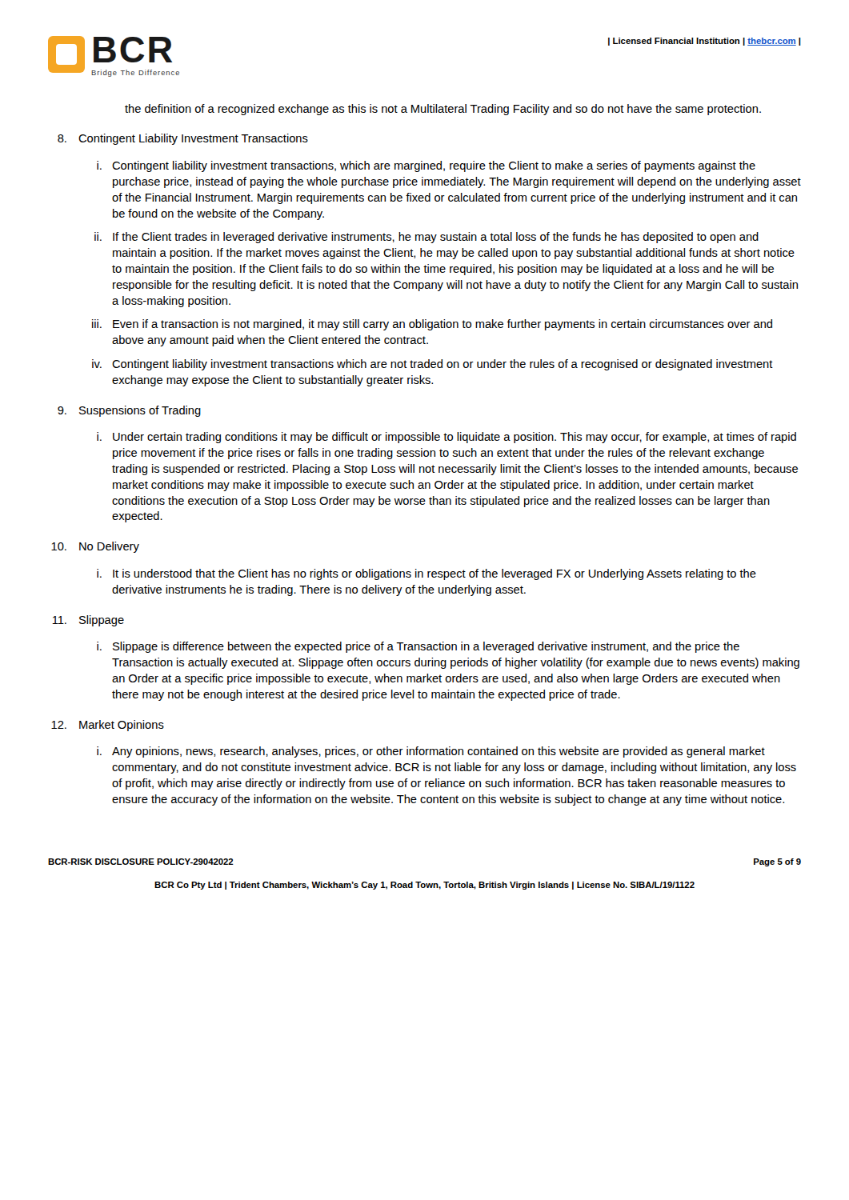BCR
Bridge The Difference
| Licensed Financial Institution | thebcr.com |
the definition of a recognized exchange as this is not a Multilateral Trading Facility and so do not have the same protection.
Contingent Liability Investment Transactions
Contingent liability investment transactions, which are margined, require the Client to make a series of payments against the purchase price, instead of paying the whole purchase price immediately. The Margin requirement will depend on the underlying asset of the Financial Instrument. Margin requirements can be fixed or calculated from current price of the underlying instrument and it can be found on the website of the Company.
If the Client trades in leveraged derivative instruments, he may sustain a total loss of the funds he has deposited to open and maintain a position. If the market moves against the Client, he may be called upon to pay substantial additional funds at short notice to maintain the position. If the Client fails to do so within the time required, his position may be liquidated at a loss and he will be responsible for the resulting deficit. It is noted that the Company will not have a duty to notify the Client for any Margin Call to sustain a loss-making position.
Even if a transaction is not margined, it may still carry an obligation to make further payments in certain circumstances over and above any amount paid when the Client entered the contract.
Contingent liability investment transactions which are not traded on or under the rules of a recognised or designated investment exchange may expose the Client to substantially greater risks.
Suspensions of Trading
Under certain trading conditions it may be difficult or impossible to liquidate a position. This may occur, for example, at times of rapid price movement if the price rises or falls in one trading session to such an extent that under the rules of the relevant exchange trading is suspended or restricted. Placing a Stop Loss will not necessarily limit the Client’s losses to the intended amounts, because market conditions may make it impossible to execute such an Order at the stipulated price. In addition, under certain market conditions the execution of a Stop Loss Order may be worse than its stipulated price and the realized losses can be larger than expected.
No Delivery
It is understood that the Client has no rights or obligations in respect of the leveraged FX or Underlying Assets relating to the derivative instruments he is trading. There is no delivery of the underlying asset.
Slippage
Slippage is difference between the expected price of a Transaction in a leveraged derivative instrument, and the price the Transaction is actually executed at. Slippage often occurs during periods of higher volatility (for example due to news events) making an Order at a specific price impossible to execute, when market orders are used, and also when large Orders are executed when there may not be enough interest at the desired price level to maintain the expected price of trade.
Market Opinions
Any opinions, news, research, analyses, prices, or other information contained on this website are provided as general market commentary, and do not constitute investment advice. BCR is not liable for any loss or damage, including without limitation, any loss of profit, which may arise directly or indirectly from use of or reliance on such information. BCR has taken reasonable measures to ensure the accuracy of the information on the website. The content on this website is subject to change at any time without notice.
BCR-RISK DISCLOSURE POLICY-29042022 Page 5 of 9
BCR Co Pty Ltd | Trident Chambers, Wickham’s Cay 1, Road Town, Tortola, British Virgin Islands | License No. SIBA/L/19/1122